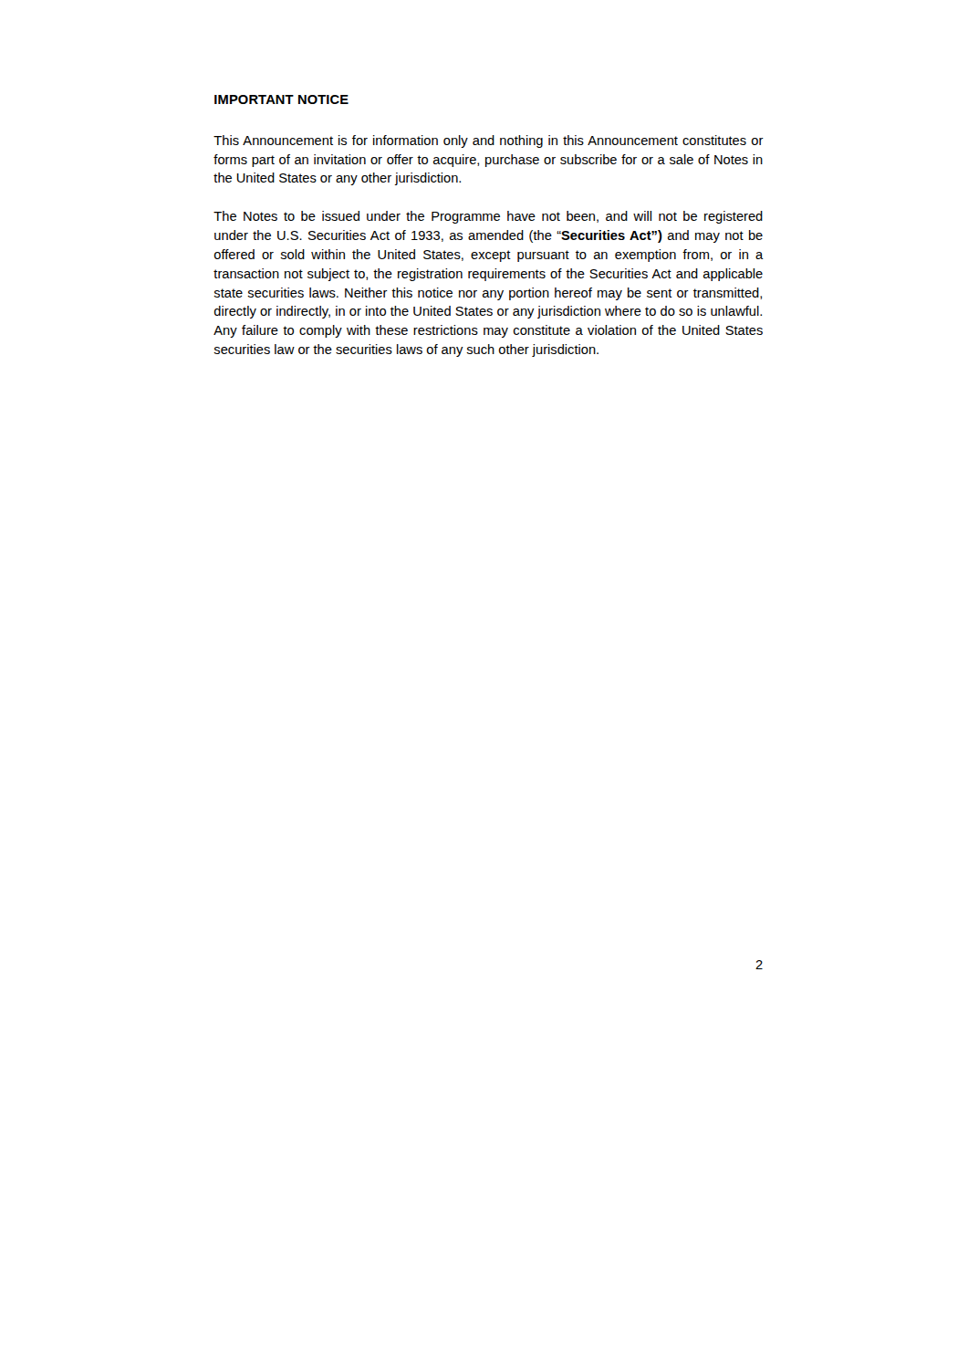IMPORTANT NOTICE
This Announcement is for information only and nothing in this Announcement constitutes or forms part of an invitation or offer to acquire, purchase or subscribe for or a sale of Notes in the United States or any other jurisdiction.
The Notes to be issued under the Programme have not been, and will not be registered under the U.S. Securities Act of 1933, as amended (the “Securities Act”) and may not be offered or sold within the United States, except pursuant to an exemption from, or in a transaction not subject to, the registration requirements of the Securities Act and applicable state securities laws. Neither this notice nor any portion hereof may be sent or transmitted, directly or indirectly, in or into the United States or any jurisdiction where to do so is unlawful. Any failure to comply with these restrictions may constitute a violation of the United States securities law or the securities laws of any such other jurisdiction.
2